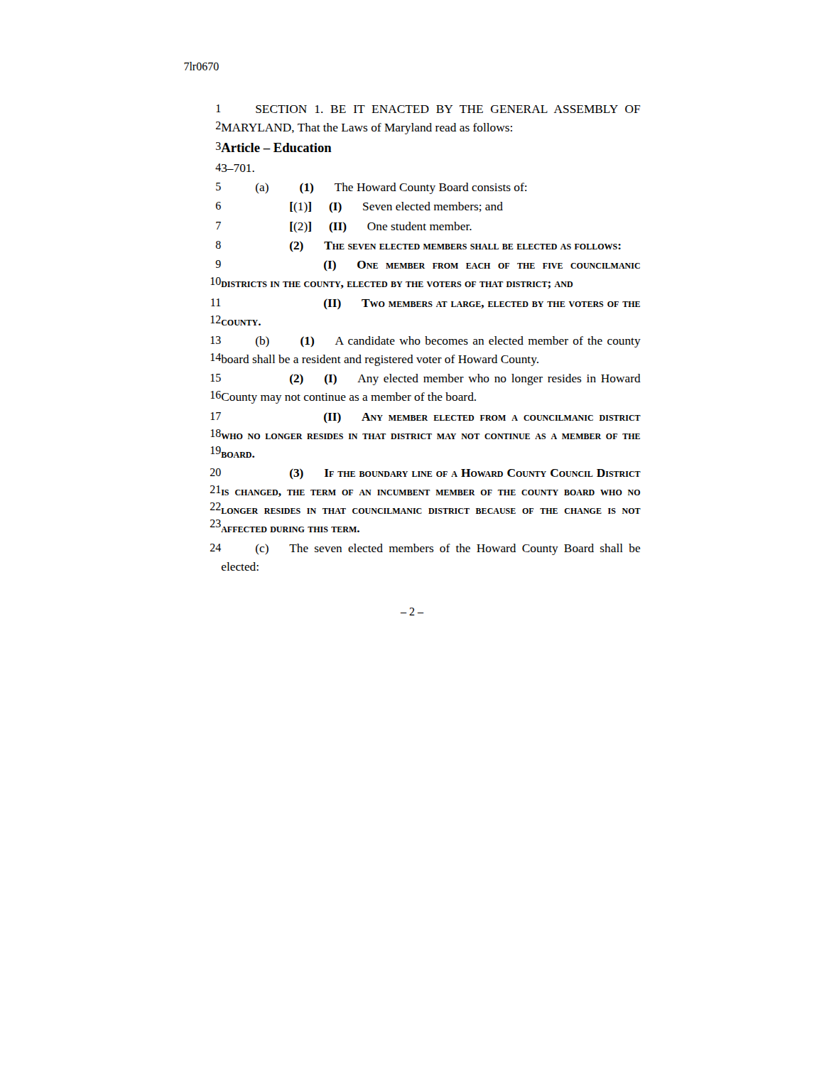7lr0670
| 1 2 | SECTION 1. BE IT ENACTED BY THE GENERAL ASSEMBLY OF MARYLAND, That the Laws of Maryland read as follows: |
| 3 | Article – Education |
| 4 | 3–701. |
| 5 | (a) (1) The Howard County Board consists of: |
| 6 | [ (1) ] (I) Seven elected members; and |
| 7 | [ (2) ] (II) One student member. |
| 8 | (2) The seven elected members shall be elected as follows: |
| 9 10 | (I) One member from each of the five councilmanic districts in the county, elected by the voters of that district; and |
| 11 12 | (II) Two members at large, elected by the voters of the county. |
| 13 14 | (b) (1) A candidate who becomes an elected member of the county board shall be a resident and registered voter of Howard County. |
| 15 16 | (2) (I) Any elected member who no longer resides in Howard County may not continue as a member of the board. |
| 17 18 19 | (II) Any member elected from a councilmanic district who no longer resides in that district may not continue as a member of the board. |
| 20 21 22 23 | (3) If the boundary line of a Howard County Council District is changed, the term of an incumbent member of the county board who no longer resides in that councilmanic district because of the change is not affected during this term. |
| 24 | (c) The seven elected members of the Howard County Board shall be elected: |
– 2 –